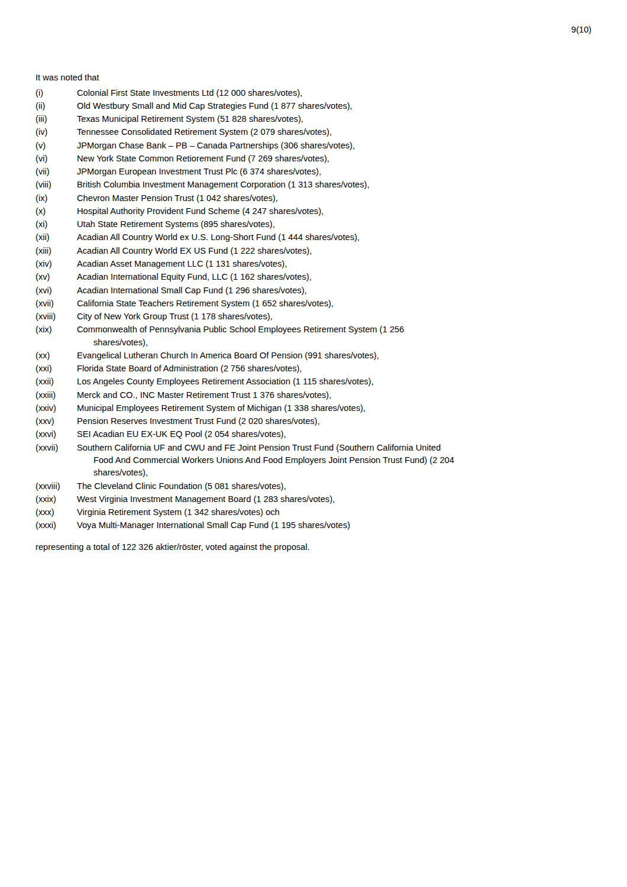9(10)
It was noted that
| (i) | Colonial First State Investments Ltd (12 000 shares/votes), |
| (ii) | Old Westbury Small and Mid Cap Strategies Fund (1 877 shares/votes), |
| (iii) | Texas Municipal Retirement System (51 828 shares/votes), |
| (iv) | Tennessee Consolidated Retirement System (2 079 shares/votes), |
| (v) | JPMorgan Chase Bank – PB – Canada Partnerships (306 shares/votes), |
| (vi) | New York State Common Retiorement Fund (7 269 shares/votes), |
| (vii) | JPMorgan European Investment Trust Plc (6 374 shares/votes), |
| (viii) | British Columbia Investment Management Corporation (1 313 shares/votes), |
| (ix) | Chevron Master Pension Trust (1 042 shares/votes), |
| (x) | Hospital Authority Provident Fund Scheme (4 247 shares/votes), |
| (xi) | Utah State Retirement Systems (895 shares/votes), |
| (xii) | Acadian All Country World ex U.S. Long-Short Fund (1 444 shares/votes), |
| (xiii) | Acadian All Country World EX US Fund (1 222 shares/votes), |
| (xiv) | Acadian Asset Management LLC (1 131 shares/votes), |
| (xv) | Acadian International Equity Fund, LLC (1 162 shares/votes), |
| (xvi) | Acadian International Small Cap Fund (1 296 shares/votes), |
| (xvii) | California State Teachers Retirement System (1 652 shares/votes), |
| (xviii) | City of New York Group Trust (1 178 shares/votes), |
| (xix) | Commonwealth of Pennsylvania Public School Employees Retirement System (1 256 shares/votes), |
| (xx) | Evangelical Lutheran Church In America Board Of Pension (991 shares/votes), |
| (xxi) | Florida State Board of Administration (2 756 shares/votes), |
| (xxii) | Los Angeles County Employees Retirement Association (1 115 shares/votes), |
| (xxiii) | Merck and CO., INC Master Retirement Trust 1 376 shares/votes), |
| (xxiv) | Municipal Employees Retirement System of Michigan (1 338 shares/votes), |
| (xxv) | Pension Reserves Investment Trust Fund (2 020 shares/votes), |
| (xxvi) | SEI Acadian EU EX-UK EQ Pool (2 054 shares/votes), |
| (xxvii) | Southern California UF and CWU and FE Joint Pension Trust Fund (Southern California United Food And Commercial Workers Unions And Food Employers Joint Pension Trust Fund) (2 204 shares/votes), |
| (xxviii) | The Cleveland Clinic Foundation (5 081 shares/votes), |
| (xxix) | West Virginia Investment Management Board (1 283 shares/votes), |
| (xxx) | Virginia Retirement System (1 342 shares/votes) och |
| (xxxi) | Voya Multi-Manager International Small Cap Fund (1 195 shares/votes) |
representing a total of 122 326 aktier/röster, voted against the proposal.